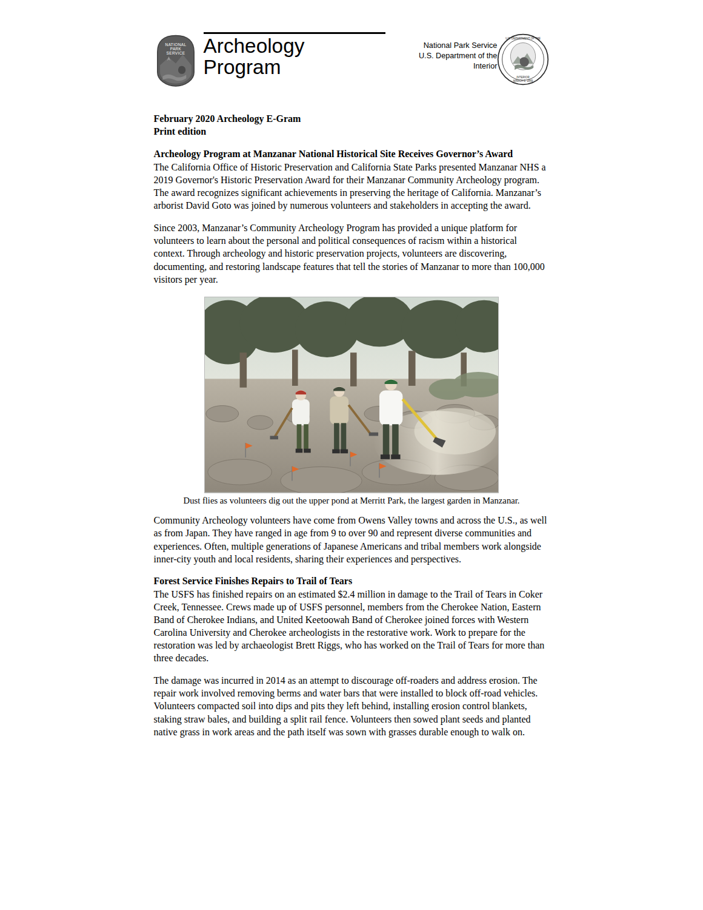NATIONAL PARK SERVICE
Archeology Program
National Park Service
U.S. Department of the Interior
U.S. DEPARTMENT OF THE MARCH 3, 1849 INTERIOR
February 2020 Archeology E-Gram
Print edition
Archeology Program at Manzanar National Historical Site Receives Governor’s Award
The California Office of Historic Preservation and California State Parks presented Manzanar NHS a 2019 Governor's Historic Preservation Award for their Manzanar Community Archeology program. The award recognizes significant achievements in preserving the heritage of California. Manzanar’s arborist David Goto was joined by numerous volunteers and stakeholders in accepting the award.
Since 2003, Manzanar’s Community Archeology Program has provided a unique platform for volunteers to learn about the personal and political consequences of racism within a historical context. Through archeology and historic preservation projects, volunteers are discovering, documenting, and restoring landscape features that tell the stories of Manzanar to more than 100,000 visitors per year.
Dust flies as volunteers dig out the upper pond at Merritt Park, the largest garden in Manzanar.
Community Archeology volunteers have come from Owens Valley towns and across the U.S., as well as from Japan. They have ranged in age from 9 to over 90 and represent diverse communities and experiences. Often, multiple generations of Japanese Americans and tribal members work alongside inner-city youth and local residents, sharing their experiences and perspectives.
Forest Service Finishes Repairs to Trail of Tears
The USFS has finished repairs on an estimated $2.4 million in damage to the Trail of Tears in Coker Creek, Tennessee. Crews made up of USFS personnel, members from the Cherokee Nation, Eastern Band of Cherokee Indians, and United Keetoowah Band of Cherokee joined forces with Western Carolina University and Cherokee archeologists in the restorative work. Work to prepare for the restoration was led by archaeologist Brett Riggs, who has worked on the Trail of Tears for more than three decades.
The damage was incurred in 2014 as an attempt to discourage off-roaders and address erosion. The repair work involved removing berms and water bars that were installed to block off-road vehicles. Volunteers compacted soil into dips and pits they left behind, installing erosion control blankets, staking straw bales, and building a split rail fence. Volunteers then sowed plant seeds and planted native grass in work areas and the path itself was sown with grasses durable enough to walk on.